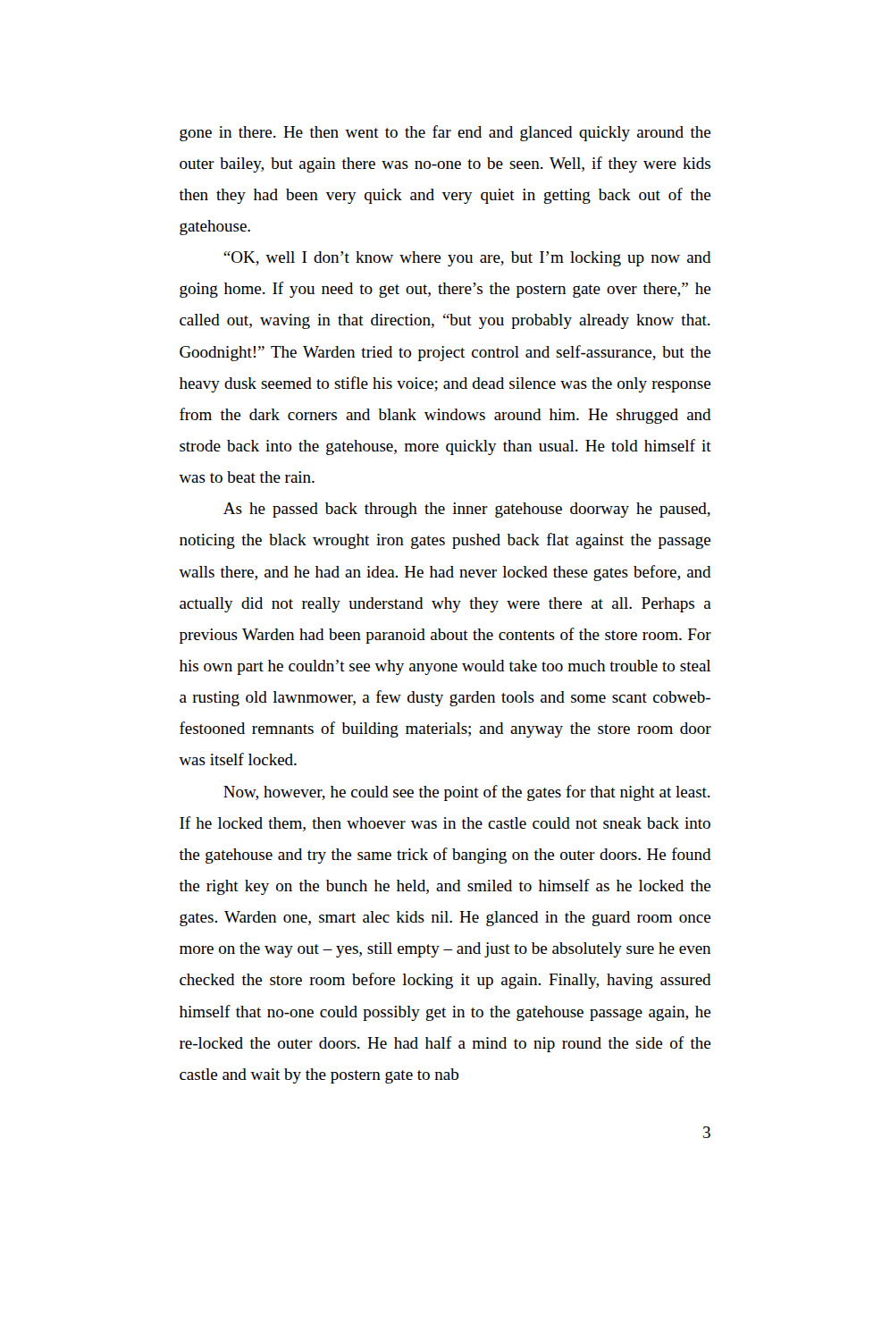gone in there. He then went to the far end and glanced quickly around the outer bailey, but again there was no-one to be seen. Well, if they were kids then they had been very quick and very quiet in getting back out of the gatehouse.
“OK, well I don’t know where you are, but I’m locking up now and going home. If you need to get out, there’s the postern gate over there,” he called out, waving in that direction, “but you probably already know that. Goodnight!” The Warden tried to project control and self-assurance, but the heavy dusk seemed to stifle his voice; and dead silence was the only response from the dark corners and blank windows around him. He shrugged and strode back into the gatehouse, more quickly than usual. He told himself it was to beat the rain.
As he passed back through the inner gatehouse doorway he paused, noticing the black wrought iron gates pushed back flat against the passage walls there, and he had an idea. He had never locked these gates before, and actually did not really understand why they were there at all. Perhaps a previous Warden had been paranoid about the contents of the store room. For his own part he couldn’t see why anyone would take too much trouble to steal a rusting old lawnmower, a few dusty garden tools and some scant cobweb-festooned remnants of building materials; and anyway the store room door was itself locked.
Now, however, he could see the point of the gates for that night at least. If he locked them, then whoever was in the castle could not sneak back into the gatehouse and try the same trick of banging on the outer doors. He found the right key on the bunch he held, and smiled to himself as he locked the gates. Warden one, smart alec kids nil. He glanced in the guard room once more on the way out – yes, still empty – and just to be absolutely sure he even checked the store room before locking it up again. Finally, having assured himself that no-one could possibly get in to the gatehouse passage again, he re-locked the outer doors. He had half a mind to nip round the side of the castle and wait by the postern gate to nab
3